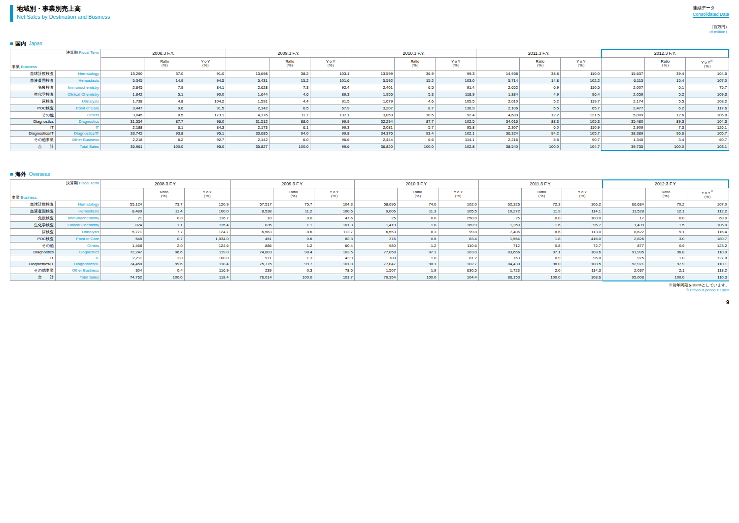地域別・事業別売上高
Net Sales by Destination and Business
連結データ
Consolidated Data
（百万円）
（¥ million）
■国内Japan
| 決算期 Fiscal Term 事業 Business | 2008.3 F.Y. | 2009.3 F.Y. | 2010.3 F.Y. | 2011.3 F.Y. | 2012.3 F.Y. |
| --- | --- | --- | --- | --- | --- |
| | Ratio （%） | Y o Y （%） | | Ratio （%） | Y o Y （%） | | Ratio （%） | Y o Y （%） | | Ratio （%） | Y o Y （%） | | Ratio （%） | Y o Y ※ （%） |
| 血球計数検査 | Hematology | 13,290 | 37.0 | 91.0 | 13,698 | 38.2 | 103.1 | 13,599 | 36.9 | 99.3 | 14,958 | 38.8 | 110.0 | 15,637 | 39.4 | 104.5 |
| 血液凝固検査 | Hemostasis | 5,345 | 14.9 | 94.5 | 5,431 | 15.2 | 101.6 | 5,592 | 15.2 | 103.0 | 5,714 | 14.8 | 102.2 | 6,115 | 15.4 | 107.0 |
| 免疫検査 | Immunochemistry | 2,845 | 7.9 | 84.1 | 2,628 | 7.3 | 92.4 | 2,401 | 6.5 | 91.4 | 2,652 | 6.9 | 110.5 | 2,007 | 5.1 | 75.7 |
| 生化学検査 | Clinical Chemistry | 1,842 | 5.1 | 90.0 | 1,644 | 4.6 | 89.3 | 1,955 | 5.3 | 118.9 | 1,884 | 4.9 | 96.4 | 2,059 | 5.2 | 109.3 |
| 尿検査 | Urinalysis | 1,738 | 4.8 | 104.2 | 1,591 | 4.4 | 91.5 | 1,679 | 4.6 | 105.5 | 2,010 | 5.2 | 119.7 | 2,174 | 5.5 | 108.2 |
| POC検査 | Point of Care | 3,447 | 9.6 | 91.5 | 2,342 | 6.5 | 67.9 | 3,207 | 8.7 | 136.9 | 2,106 | 5.5 | 65.7 | 2,477 | 6.2 | 117.6 |
| その他 | Others | 3,045 | 8.5 | 173.1 | 4,176 | 11.7 | 137.1 | 3,859 | 10.5 | 92.4 | 4,689 | 12.2 | 121.5 | 5,009 | 12.6 | 106.8 |
| Diagnostics | Diagnostics | 31,554 | 87.7 | 96.0 | 31,512 | 88.0 | 99.9 | 32,294 | 87.7 | 102.5 | 34,016 | 88.3 | 105.3 | 35,480 | 89.3 | 104.3 |
| IT | IT | 2,188 | 6.1 | 84.3 | 2,173 | 6.1 | 99.3 | 2,081 | 5.7 | 95.8 | 2,307 | 6.0 | 110.9 | 2,909 | 7.3 | 126.1 |
| Diagnostics/IT | Diagnostics/IT | 33,742 | 93.8 | 95.1 | 33,685 | 94.0 | 99.8 | 34,376 | 93.4 | 102.1 | 36,324 | 94.2 | 105.7 | 38,389 | 96.6 | 105.7 |
| その他事業 | Other Business | 2,218 | 6.2 | 92.7 | 2,142 | 6.0 | 96.6 | 2,444 | 6.6 | 114.1 | 2,216 | 5.8 | 90.7 | 1,345 | 3.4 | 60.7 |
| 合 計 | Total Sales | 35,961 | 100.0 | 95.0 | 35,827 | 100.0 | 99.6 | 36,820 | 100.0 | 102.8 | 38,540 | 100.0 | 104.7 | 39,735 | 100.0 | 103.1 |
■海外Overseas
| 決算期 Fiscal Term 事業 Business | 2008.3 F.Y. | 2009.3 F.Y. | 2010.3 F.Y. | 2011.3 F.Y. | 2012.3 F.Y. |
| --- | --- | --- | --- | --- | --- |
| | Ratio （%） | Y o Y （%） | | Ratio （%） | Y o Y （%） | | Ratio （%） | Y o Y （%） | | Ratio （%） | Y o Y （%） | | Ratio （%） | Y o Y ※ （%） |
| 血球計数検査 | Hematology | 55,124 | 73.7 | 120.9 | 57,517 | 75.7 | 104.3 | 58,696 | 74.0 | 102.0 | 62,326 | 72.3 | 106.2 | 66,684 | 70.2 | 107.0 |
| 血液凝固検査 | Hemostasis | 8,489 | 11.4 | 100.0 | 8,538 | 11.2 | 100.6 | 9,006 | 11.3 | 105.5 | 10,272 | 11.9 | 114.1 | 11,528 | 12.1 | 112.2 |
| 免疫検査 | Immunochemistry | 21 | 0.0 | 116.7 | 10 | 0.0 | 47.6 | 25 | 0.0 | 250.0 | 25 | 0.0 | 100.0 | 17 | 0.0 | 68.0 |
| 生化学検査 | Clinical Chemistry | 824 | 1.1 | 115.4 | 835 | 1.1 | 101.3 | 1,419 | 1.8 | 169.9 | 1,358 | 1.6 | 95.7 | 1,439 | 1.5 | 106.0 |
| 尿検査 | Urinalysis | 5,771 | 7.7 | 124.7 | 6,563 | 8.6 | 113.7 | 6,553 | 8.3 | 99.8 | 7,406 | 8.6 | 113.0 | 8,622 | 9.1 | 116.4 |
| POC検査 | Point of Care | 548 | 0.7 | 1,034.0 | 451 | 0.6 | 82.3 | 376 | 0.5 | 83.4 | 1,564 | 1.8 | 416.0 | 2,826 | 3.0 | 180.7 |
| その他 | Others | 1,468 | 2.0 | 124.6 | 886 | 1.2 | 60.4 | 980 | 1.2 | 110.6 | 712 | 0.8 | 72.7 | 877 | 0.9 | 123.2 |
| Diagnostics | Diagnostics | 72,247 | 96.6 | 119.0 | 74,803 | 98.4 | 103.5 | 77,058 | 97.1 | 103.0 | 83,666 | 97.1 | 108.6 | 91,995 | 96.8 | 110.0 |
| IT | IT | 2,211 | 3.0 | 100.0 | 971 | 1.3 | 43.9 | 788 | 1.0 | 81.2 | 763 | 0.9 | 96.8 | 975 | 1.0 | 127.8 |
| Diagnostics/IT | Diagnostics/IT | 74,458 | 99.6 | 118.4 | 75,775 | 99.7 | 101.8 | 77,847 | 98.1 | 102.7 | 84,430 | 98.0 | 108.5 | 92,971 | 97.9 | 110.1 |
| その他事業 | Other Business | 304 | 0.4 | 116.9 | 239 | 0.3 | 78.6 | 1,507 | 1.9 | 630.5 | 1,723 | 2.0 | 114.3 | 2,037 | 2.1 | 118.2 |
| 合 計 | Total Sales | 74,762 | 100.0 | 118.4 | 76,014 | 100.0 | 101.7 | 79,354 | 100.0 | 104.4 | 86,153 | 100.0 | 108.6 | 95,008 | 100.0 | 110.3 |
※前年同期を100%としています。
※Previous period = 100%
9